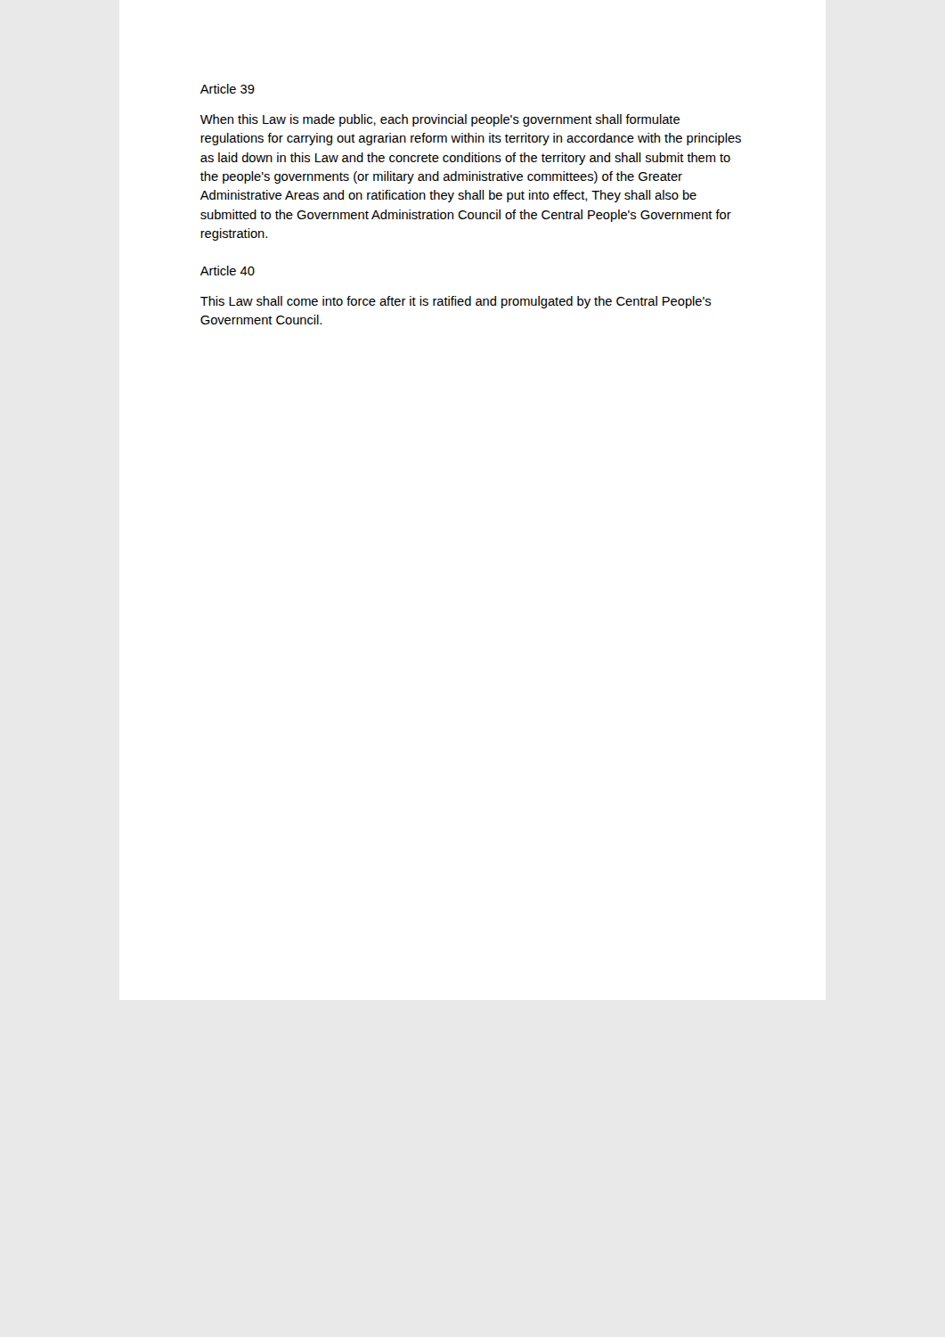Article 39
When this Law is made public, each provincial people's government shall formulate regulations for carrying out agrarian reform within its territory in accordance with the principles as laid down in this Law and the concrete conditions of the territory and shall submit them to the people's governments (or military and administrative committees) of the Greater Administrative Areas and on ratification they shall be put into effect, They shall also be submitted to the Government Administration Council of the Central People's Government for registration.
Article 40
This Law shall come into force after it is ratified and promulgated by the Central People's Government Council.